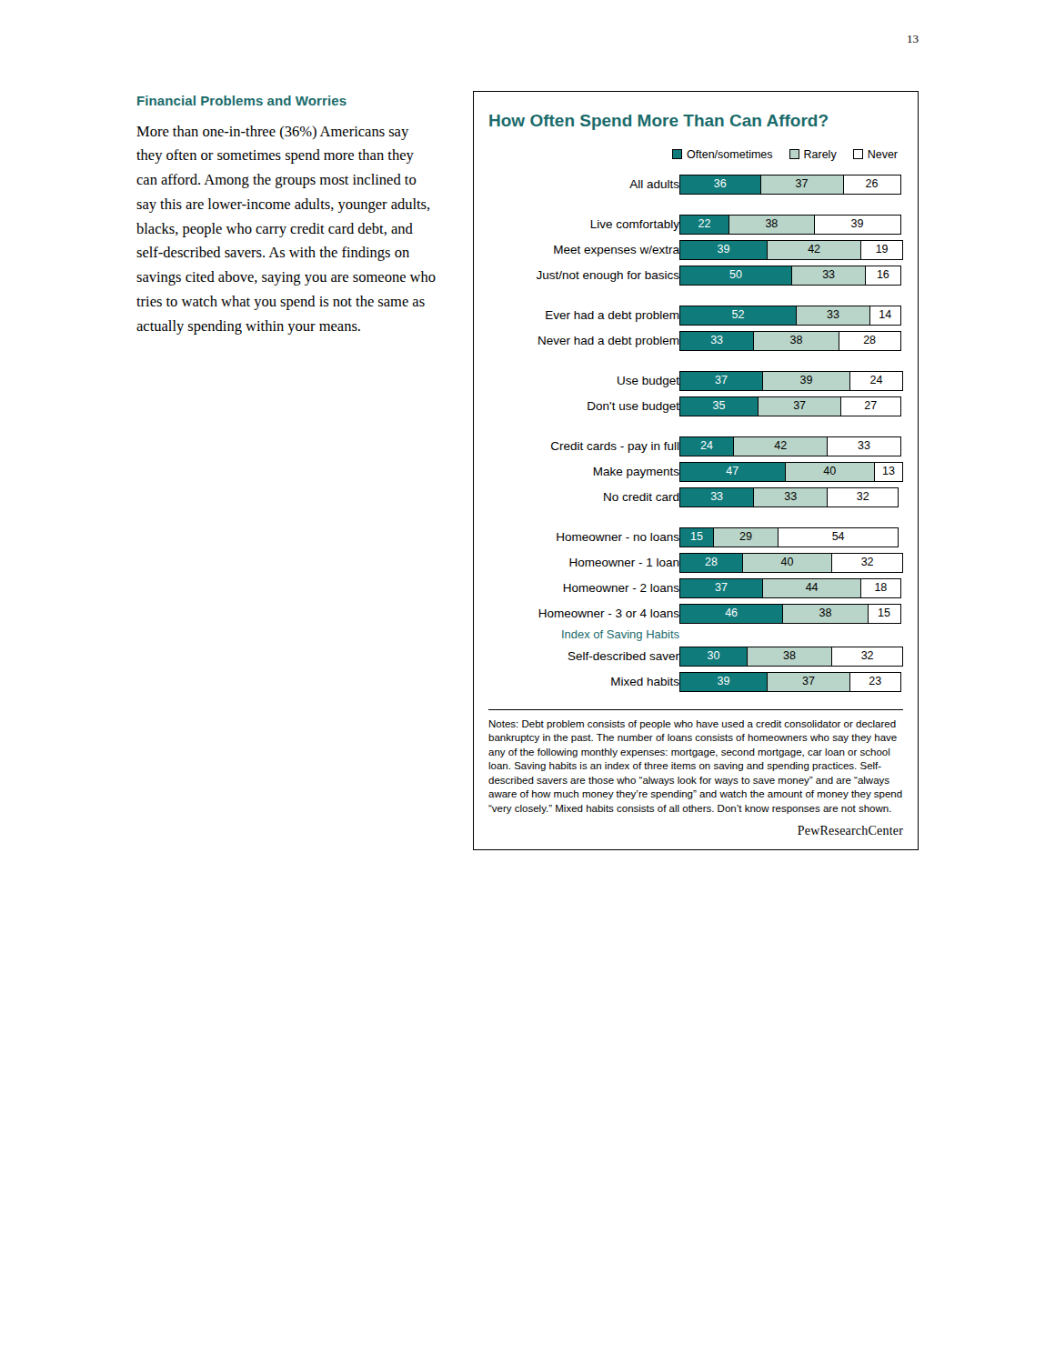13
Financial Problems and Worries
More than one-in-three (36%) Americans say they often or sometimes spend more than they can afford. Among the groups most inclined to say this are lower-income adults, younger adults, blacks, people who carry credit card debt, and self-described savers. As with the findings on savings cited above, saying you are someone who tries to watch what you spend is not the same as actually spending within your means.
How Often Spend More Than Can Afford?
Often/sometimes Rarely Never
| All adults | 36 37 26 |
| Live comfortably | 22 38 39 |
| Meet expenses w/extra | 39 42 19 |
| Just/not enough for basics | 50 33 16 |
| Ever had a debt problem | 52 33 14 |
| Never had a debt problem | 33 38 28 |
| Use budget | 37 39 24 |
| Don't use budget | 35 37 27 |
| Credit cards - pay in full | 24 42 33 |
| Make payments | 47 40 13 |
| No credit card | 33 33 32 |
| Homeowner - no loans | 15 29 54 |
| Homeowner - 1 loan | 28 40 32 |
| Homeowner - 2 loans | 37 44 18 |
| Homeowner - 3 or 4 loans | 46 38 15 |
| Index of Saving Habits | |
| Self-described saver | 30 38 32 |
| Mixed habits | 39 37 23 |
Notes: Debt problem consists of people who have used a credit consolidator or declared bankruptcy in the past. The number of loans consists of homeowners who say they have any of the following monthly expenses: mortgage, second mortgage, car loan or school loan. Saving habits is an index of three items on saving and spending practices. Self-described savers are those who “always look for ways to save money” and are “always aware of how much money they’re spending” and watch the amount of money they spend “very closely.” Mixed habits consists of all others. Don’t know responses are not shown.
PewResearchCenter